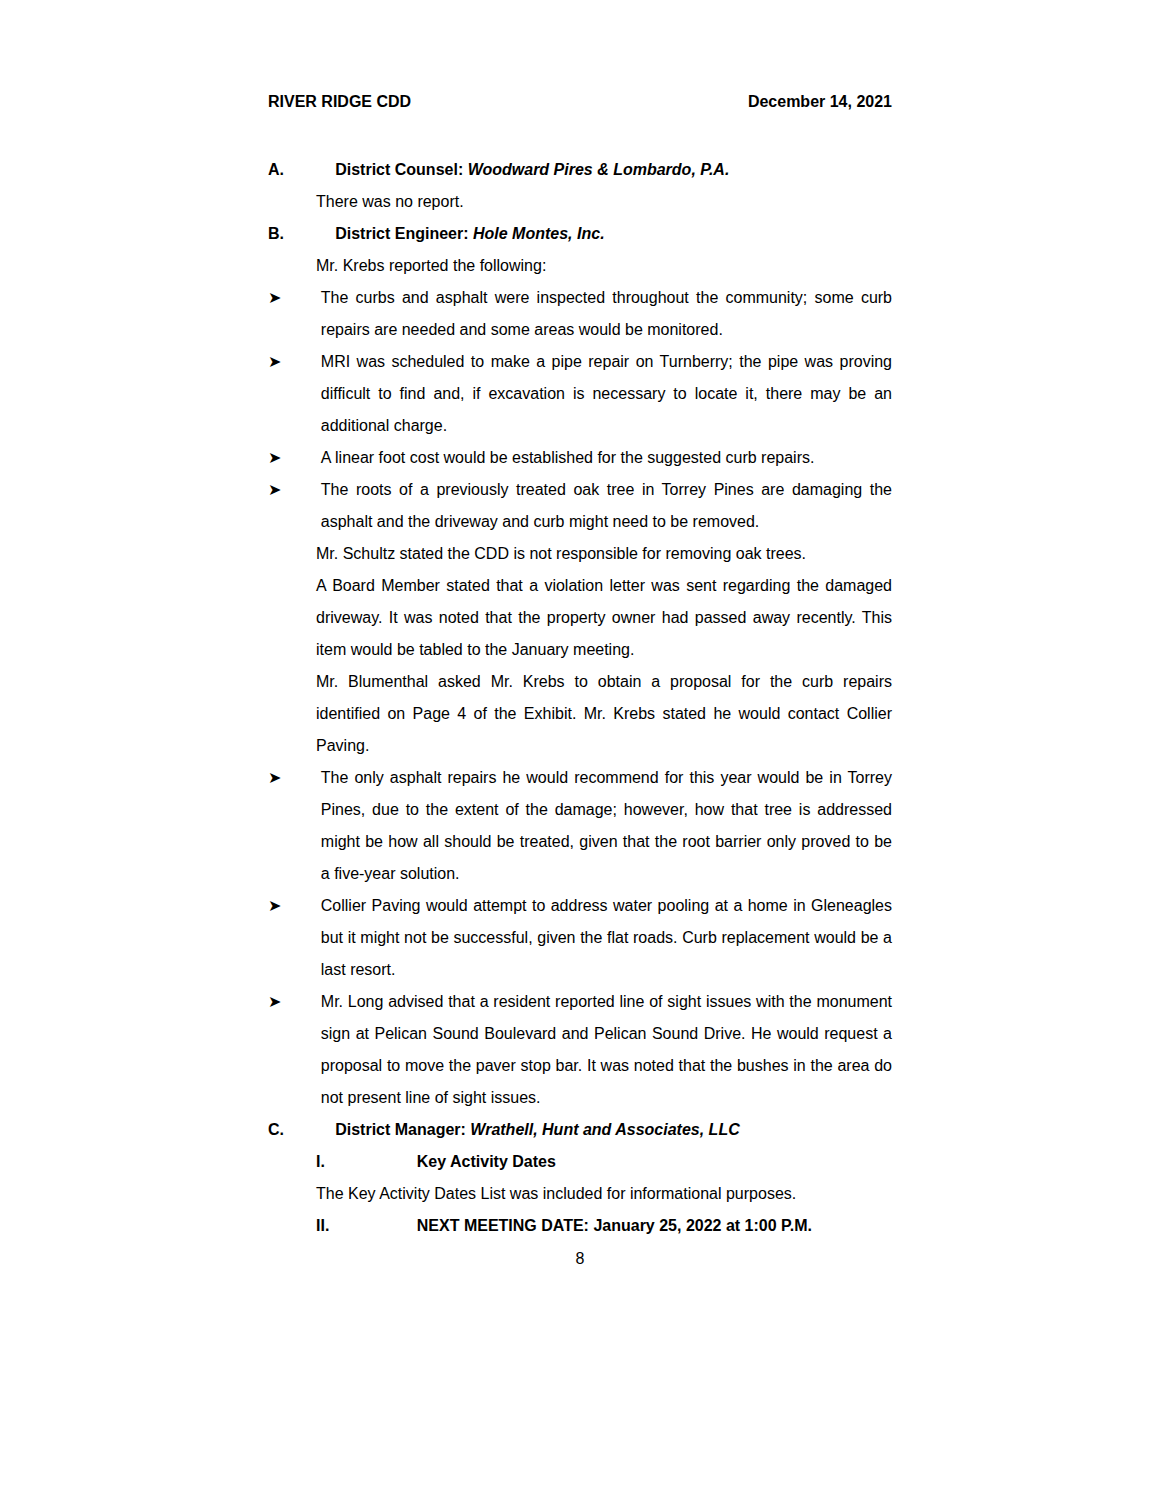RIVER RIDGE CDD
December 14, 2021
A.
District Counsel: Woodward Pires & Lombardo, P.A.
There was no report.
B.
District Engineer: Hole Montes, Inc.
Mr. Krebs reported the following:
➤
The curbs and asphalt were inspected throughout the community; some curb repairs are needed and some areas would be monitored.
➤
MRI was scheduled to make a pipe repair on Turnberry; the pipe was proving difficult to find and, if excavation is necessary to locate it, there may be an additional charge.
➤
A linear foot cost would be established for the suggested curb repairs.
➤
The roots of a previously treated oak tree in Torrey Pines are damaging the asphalt and the driveway and curb might need to be removed.
Mr. Schultz stated the CDD is not responsible for removing oak trees.
A Board Member stated that a violation letter was sent regarding the damaged driveway. It was noted that the property owner had passed away recently. This item would be tabled to the January meeting.
Mr. Blumenthal asked Mr. Krebs to obtain a proposal for the curb repairs identified on Page 4 of the Exhibit. Mr. Krebs stated he would contact Collier Paving.
➤
The only asphalt repairs he would recommend for this year would be in Torrey Pines, due to the extent of the damage; however, how that tree is addressed might be how all should be treated, given that the root barrier only proved to be a five-year solution.
➤
Collier Paving would attempt to address water pooling at a home in Gleneagles but it might not be successful, given the flat roads. Curb replacement would be a last resort.
➤
Mr. Long advised that a resident reported line of sight issues with the monument sign at Pelican Sound Boulevard and Pelican Sound Drive. He would request a proposal to move the paver stop bar. It was noted that the bushes in the area do not present line of sight issues.
C.
District Manager: Wrathell, Hunt and Associates, LLC
I.
Key Activity Dates
The Key Activity Dates List was included for informational purposes.
II.
NEXT MEETING DATE: January 25, 2022 at 1:00 P.M.
8